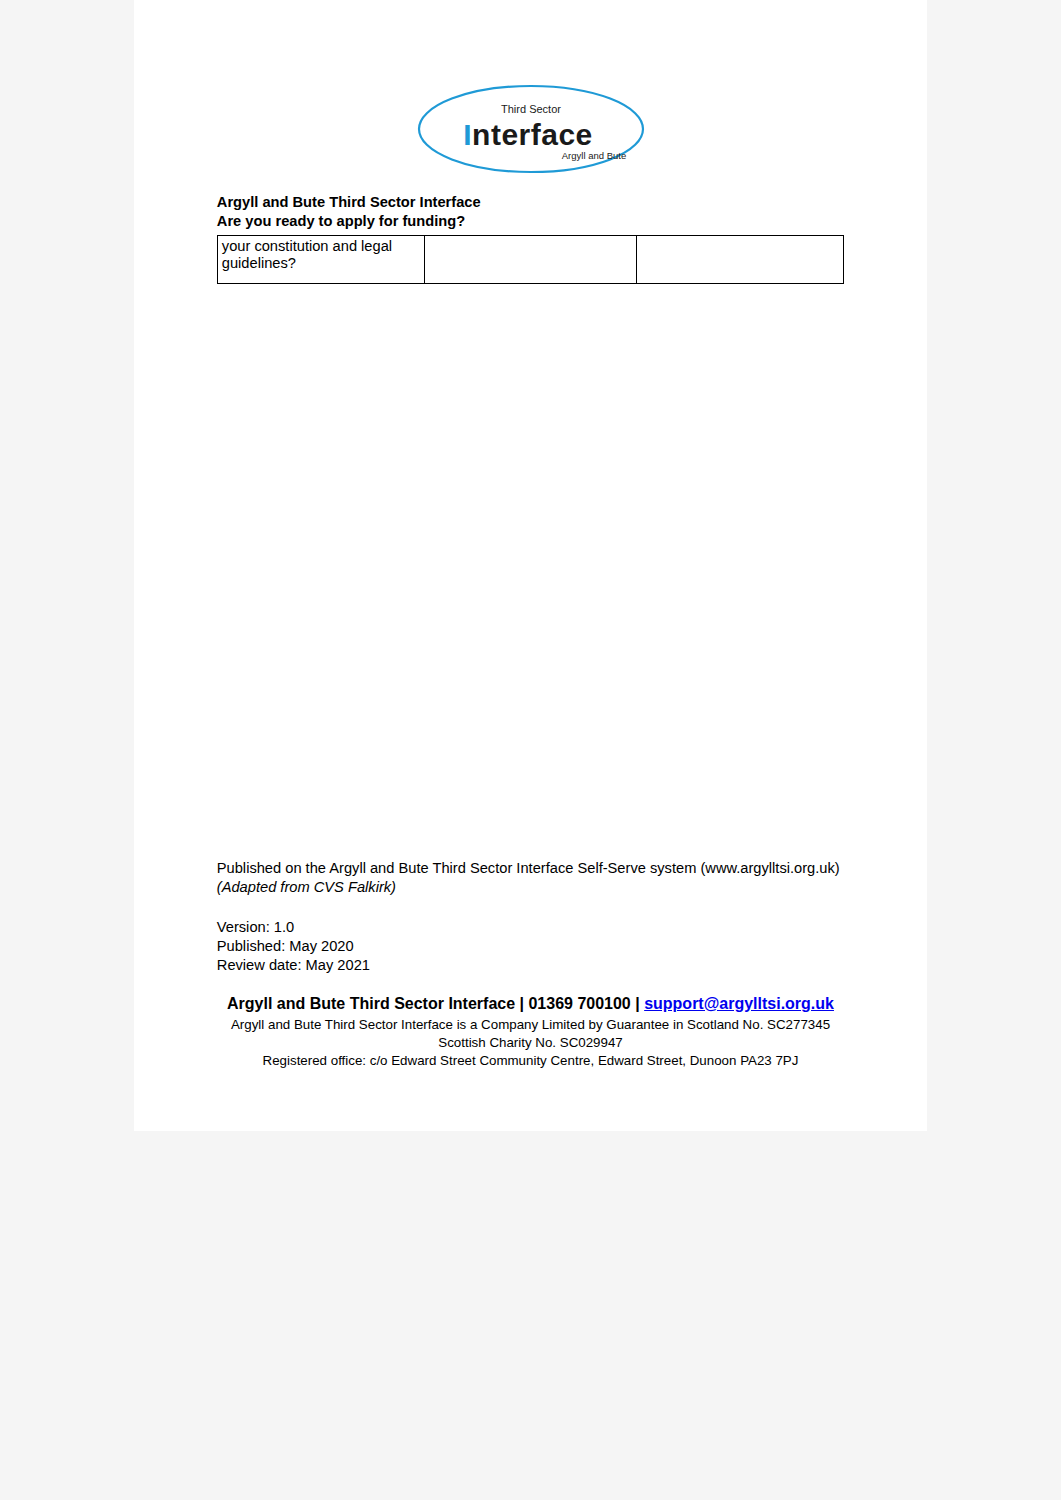Third Sector Interface Argyll and Bute Third Sector Interface Argyll and Bute
Argyll and Bute Third Sector Interface
Are you ready to apply for funding?
| your constitution and legal guidelines? | | |
Published on the Argyll and Bute Third Sector Interface Self-Serve system (www.argylltsi.org.uk)
(Adapted from CVS Falkirk)
Version: 1.0
Published: May 2020
Review date: May 2021
Argyll and Bute Third Sector Interface | 01369 700100 | support@argylltsi.org.uk
Argyll and Bute Third Sector Interface is a Company Limited by Guarantee in Scotland No. SC277345
Scottish Charity No. SC029947
Registered office: c/o Edward Street Community Centre, Edward Street, Dunoon PA23 7PJ